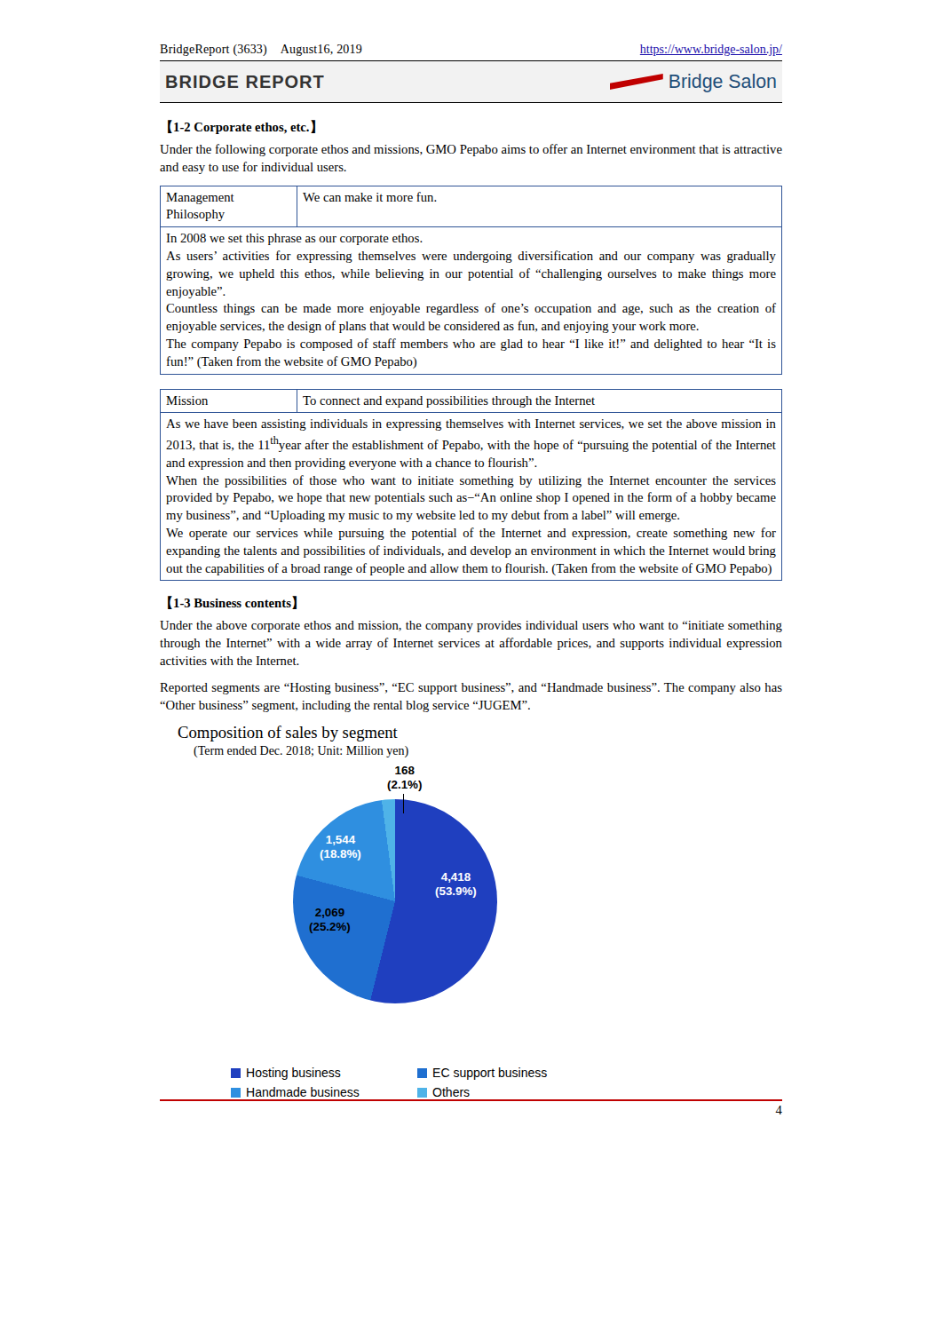BridgeReport (3633) August16, 2019
https://www.bridge-salon.jp/
BRIDGE REPORT
Bridge Salon
【1-2 Corporate ethos, etc.】
Under the following corporate ethos and missions, GMO Pepabo aims to offer an Internet environment that is attractive and easy to use for individual users.
| Management Philosophy | We can make it more fun. |
| In 2008 we set this phrase as our corporate ethos. As users’ activities for expressing themselves were undergoing diversification and our company was gradually growing, we upheld this ethos, while believing in our potential of “challenging ourselves to make things more enjoyable”. Countless things can be made more enjoyable regardless of one’s occupation and age, such as the creation of enjoyable services, the design of plans that would be considered as fun, and enjoying your work more. The company Pepabo is composed of staff members who are glad to hear “I like it!” and delighted to hear “It is fun!” (Taken from the website of GMO Pepabo) |
| Mission | To connect and expand possibilities through the Internet |
| As we have been assisting individuals in expressing themselves with Internet services, we set the above mission in 2013, that is, the 11 th year after the establishment of Pepabo, with the hope of “pursuing the potential of the Internet and expression and then providing everyone with a chance to flourish”. When the possibilities of those who want to initiate something by utilizing the Internet encounter the services provided by Pepabo, we hope that new potentials such as−“An online shop I opened in the form of a hobby became my business”, and “Uploading my music to my website led to my debut from a label” will emerge. We operate our services while pursuing the potential of the Internet and expression, create something new for expanding the talents and possibilities of individuals, and develop an environment in which the Internet would bring out the capabilities of a broad range of people and allow them to flourish. (Taken from the website of GMO Pepabo) |
【1-3 Business contents】
Under the above corporate ethos and mission, the company provides individual users who want to “initiate something through the Internet” with a wide array of Internet services at affordable prices, and supports individual expression activities with the Internet.
Reported segments are “Hosting business”, “EC support business”, and “Handmade business”. The company also has “Other business” segment, including the rental blog service “JUGEM”.
Composition of sales by segment
(Term ended Dec. 2018; Unit: Million yen)
168
(2.1%)
1,544
(18.8%)
2,069
(25.2%)
4,418
(53.9%)
Hosting business
EC support business
Handmade business
Others
4